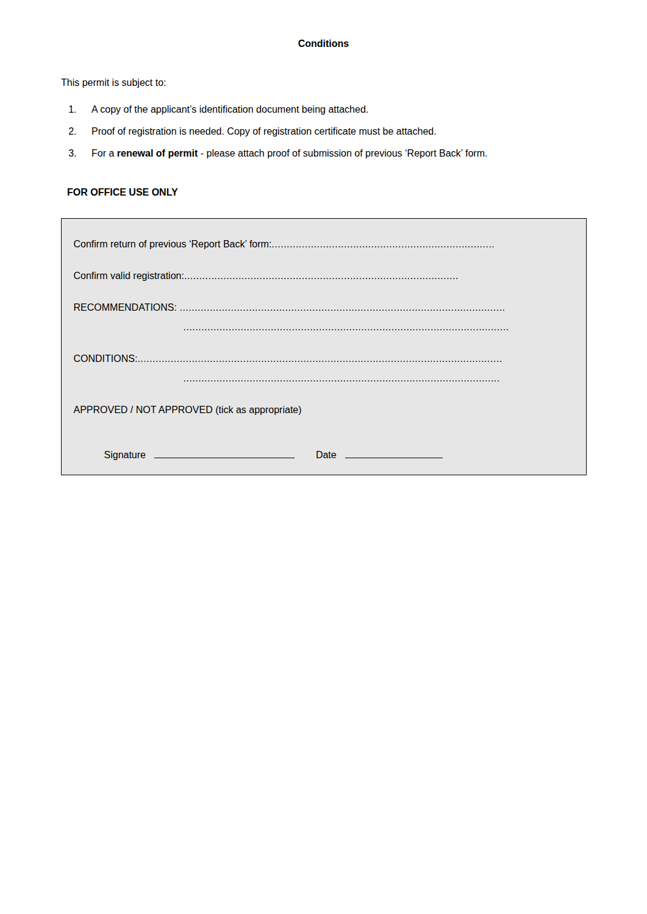Conditions
This permit is subject to:
A copy of the applicant’s identification document being attached.
Proof of registration is needed. Copy of registration certificate must be attached.
For a renewal of permit - please attach proof of submission of previous ‘Report Back’ form.
FOR OFFICE USE ONLY
Confirm return of previous ‘Report Back’ form:..........................................................................
Confirm valid registration:...........................................................................................
RECOMMENDATIONS: ............................................................................................................
............................................................................................................
CONDITIONS:.........................................................................................................................
.........................................................................................................
APPROVED / NOT APPROVED (tick as appropriate)
Signature Date